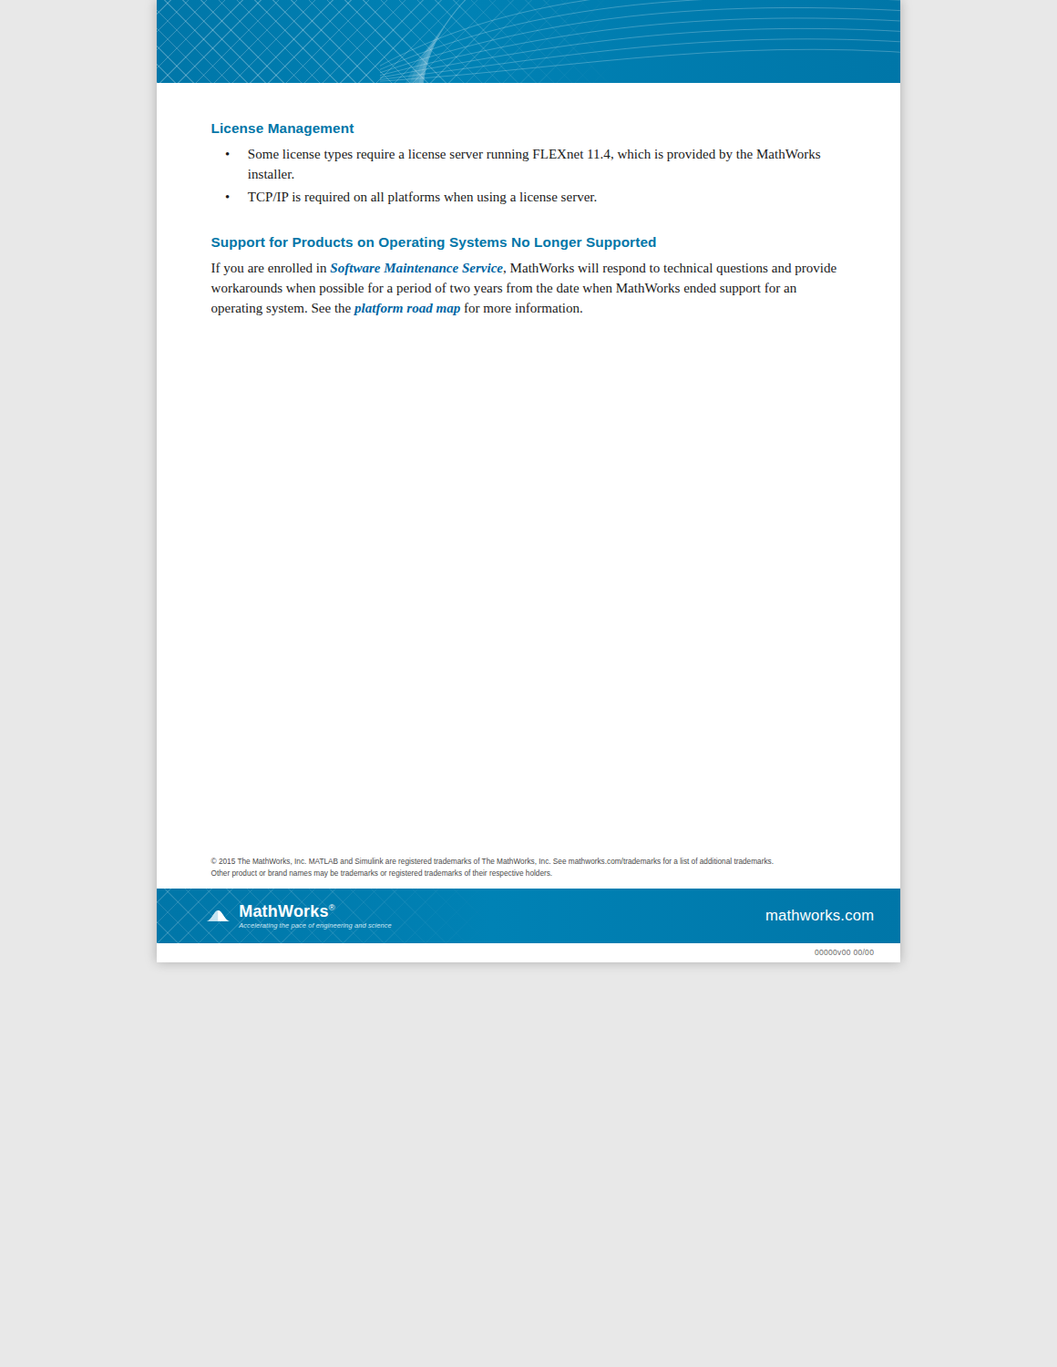License Management
Some license types require a license server running FLEXnet 11.4, which is provided by the MathWorks installer.
TCP/IP is required on all platforms when using a license server.
Support for Products on Operating Systems No Longer Supported
If you are enrolled in Software Maintenance Service, MathWorks will respond to technical questions and provide workarounds when possible for a period of two years from the date when MathWorks ended support for an operating system. See the platform road map for more information.
© 2015 The MathWorks, Inc. MATLAB and Simulink are registered trademarks of The MathWorks, Inc. See mathworks.com/trademarks for a list of additional trademarks.
Other product or brand names may be trademarks or registered trademarks of their respective holders.
MathWorks® Accelerating the pace of engineering and science
mathworks.com
00000v00 00/00